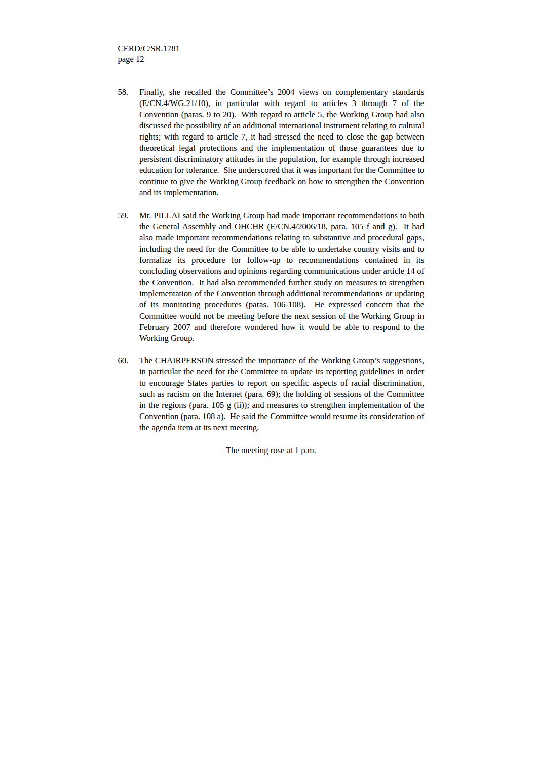CERD/C/SR.1781
page 12
58. Finally, she recalled the Committee’s 2004 views on complementary standards (E/CN.4/WG.21/10), in particular with regard to articles 3 through 7 of the Convention (paras. 9 to 20). With regard to article 5, the Working Group had also discussed the possibility of an additional international instrument relating to cultural rights; with regard to article 7, it had stressed the need to close the gap between theoretical legal protections and the implementation of those guarantees due to persistent discriminatory attitudes in the population, for example through increased education for tolerance. She underscored that it was important for the Committee to continue to give the Working Group feedback on how to strengthen the Convention and its implementation.
59. Mr. PILLAI said the Working Group had made important recommendations to both the General Assembly and OHCHR (E/CN.4/2006/18, para. 105 f and g). It had also made important recommendations relating to substantive and procedural gaps, including the need for the Committee to be able to undertake country visits and to formalize its procedure for follow-up to recommendations contained in its concluding observations and opinions regarding communications under article 14 of the Convention. It had also recommended further study on measures to strengthen implementation of the Convention through additional recommendations or updating of its monitoring procedures (paras. 106-108). He expressed concern that the Committee would not be meeting before the next session of the Working Group in February 2007 and therefore wondered how it would be able to respond to the Working Group.
60. The CHAIRPERSON stressed the importance of the Working Group’s suggestions, in particular the need for the Committee to update its reporting guidelines in order to encourage States parties to report on specific aspects of racial discrimination, such as racism on the Internet (para. 69); the holding of sessions of the Committee in the regions (para. 105 g (ii)); and measures to strengthen implementation of the Convention (para. 108 a). He said the Committee would resume its consideration of the agenda item at its next meeting.
The meeting rose at 1 p.m.